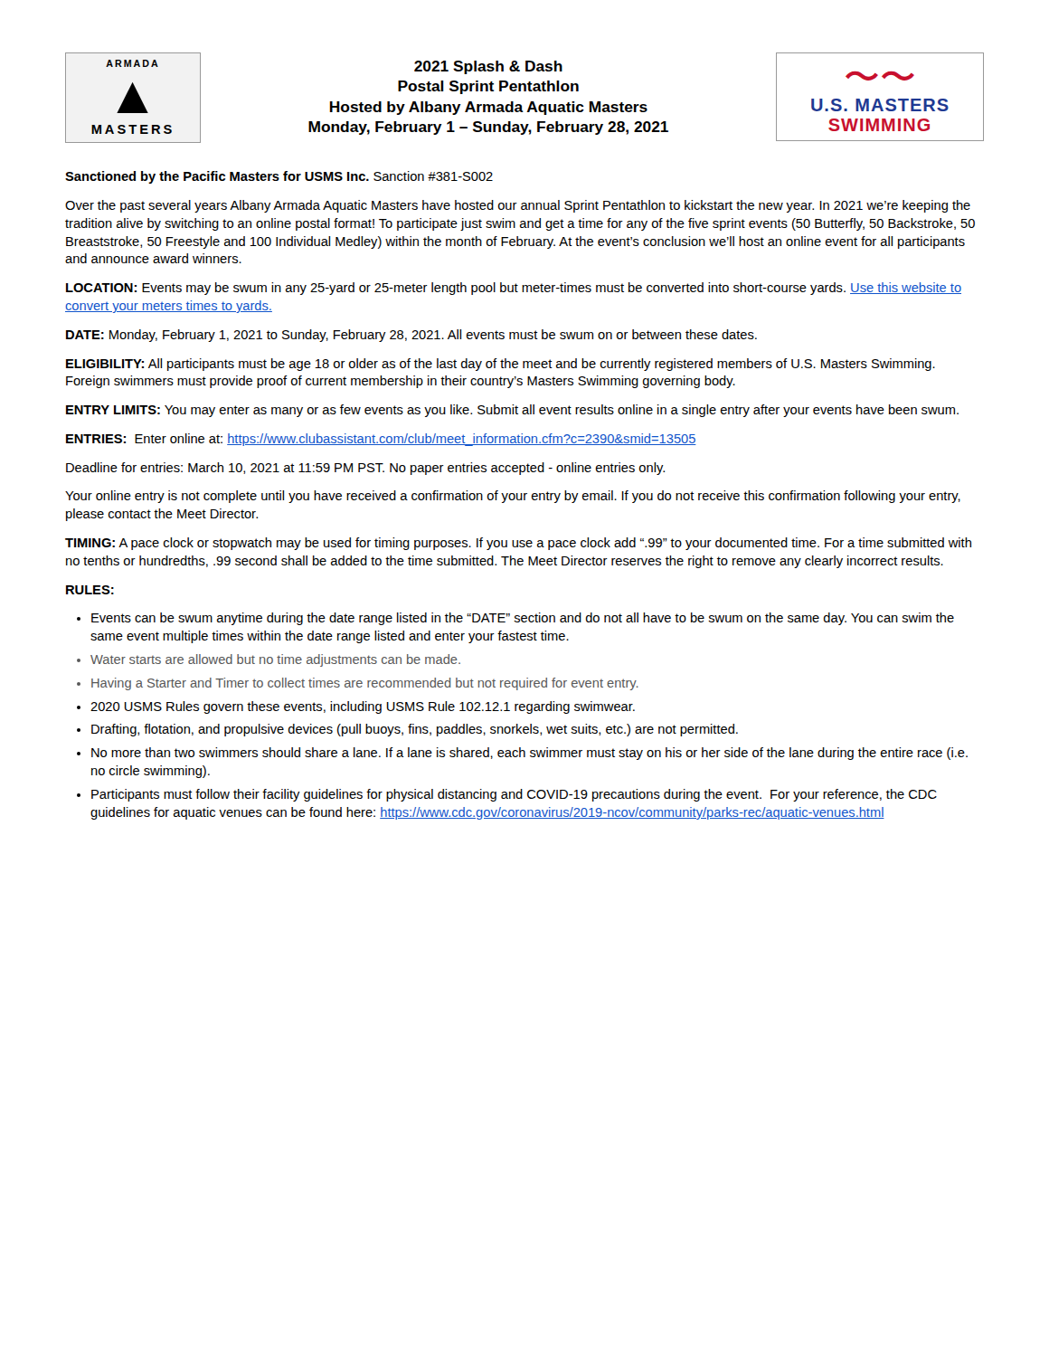ARMADA
▲
MASTERS
2021 Splash & Dash
Postal Sprint Pentathlon
Hosted by Albany Armada Aquatic Masters
Monday, February 1 – Sunday, February 28, 2021
〜〜
U.S. MASTERS
SWIMMING
Sanctioned by the Pacific Masters for USMS Inc. Sanction #381-S002
Over the past several years Albany Armada Aquatic Masters have hosted our annual Sprint Pentathlon to kickstart the new year. In 2021 we’re keeping the tradition alive by switching to an online postal format! To participate just swim and get a time for any of the five sprint events (50 Butterfly, 50 Backstroke, 50 Breaststroke, 50 Freestyle and 100 Individual Medley) within the month of February. At the event’s conclusion we’ll host an online event for all participants and announce award winners.
LOCATION: Events may be swum in any 25-yard or 25-meter length pool but meter-times must be converted into short-course yards. Use this website to convert your meters times to yards.
DATE: Monday, February 1, 2021 to Sunday, February 28, 2021. All events must be swum on or between these dates.
ELIGIBILITY: All participants must be age 18 or older as of the last day of the meet and be currently registered members of U.S. Masters Swimming. Foreign swimmers must provide proof of current membership in their country’s Masters Swimming governing body.
ENTRY LIMITS: You may enter as many or as few events as you like. Submit all event results online in a single entry after your events have been swum.
ENTRIES: Enter online at: https://www.clubassistant.com/club/meet_information.cfm?c=2390&smid=13505
Deadline for entries: March 10, 2021 at 11:59 PM PST. No paper entries accepted - online entries only.
Your online entry is not complete until you have received a confirmation of your entry by email. If you do not receive this confirmation following your entry, please contact the Meet Director.
TIMING: A pace clock or stopwatch may be used for timing purposes. If you use a pace clock add “.99” to your documented time. For a time submitted with no tenths or hundredths, .99 second shall be added to the time submitted. The Meet Director reserves the right to remove any clearly incorrect results.
RULES:
Events can be swum anytime during the date range listed in the “DATE” section and do not all have to be swum on the same day. You can swim the same event multiple times within the date range listed and enter your fastest time.
Water starts are allowed but no time adjustments can be made.
Having a Starter and Timer to collect times are recommended but not required for event entry.
2020 USMS Rules govern these events, including USMS Rule 102.12.1 regarding swimwear.
Drafting, flotation, and propulsive devices (pull buoys, fins, paddles, snorkels, wet suits, etc.) are not permitted.
No more than two swimmers should share a lane. If a lane is shared, each swimmer must stay on his or her side of the lane during the entire race (i.e. no circle swimming).
Participants must follow their facility guidelines for physical distancing and COVID-19 precautions during the event. For your reference, the CDC guidelines for aquatic venues can be found here: https://www.cdc.gov/coronavirus/2019-ncov/community/parks-rec/aquatic-venues.html